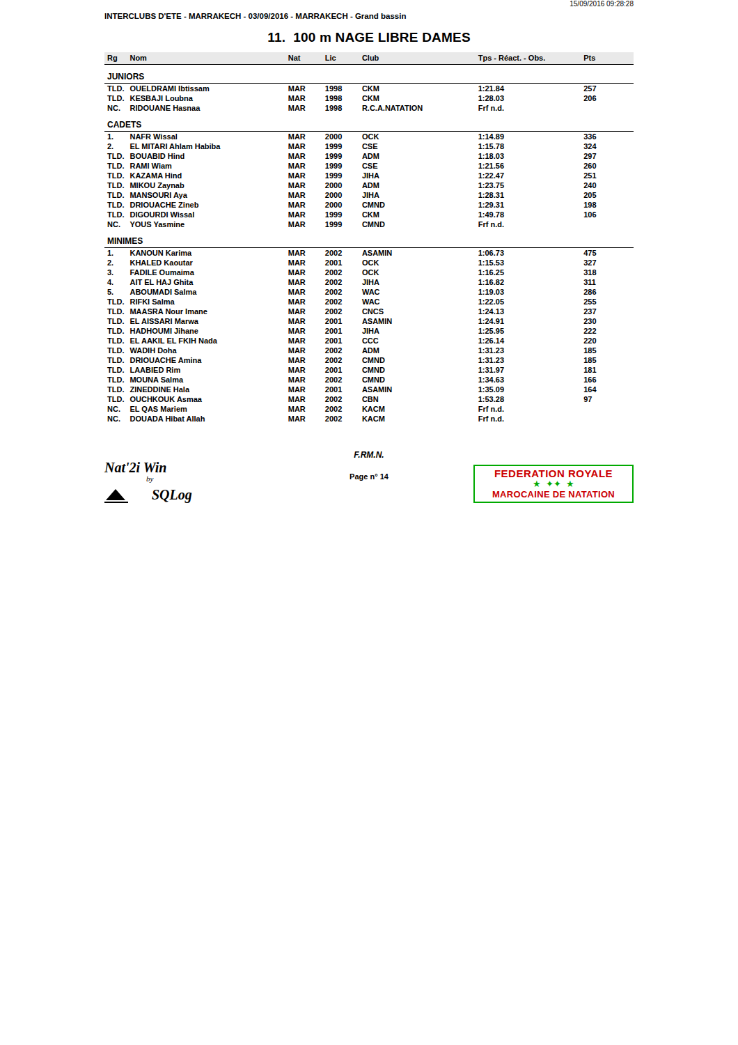15/09/2016 09:28:28
INTERCLUBS D'ETE - MARRAKECH - 03/09/2016 - MARRAKECH - Grand bassin
11. 100 m NAGE LIBRE DAMES
| Rg | Nom | Nat | Lic | Club | Tps - Réact. - Obs. | Pts |
| --- | --- | --- | --- | --- | --- | --- |
| JUNIORS |
| TLD. | OUELDRAMI Ibtissam | MAR | 1998 | CKM | 1:21.84 | 257 |
| TLD. | KESBAJI Loubna | MAR | 1998 | CKM | 1:28.03 | 206 |
| NC. | RIDOUANE Hasnaa | MAR | 1998 | R.C.A.NATATION | Frf n.d. | |
| CADETS |
| 1. | NAFR Wissal | MAR | 2000 | OCK | 1:14.89 | 336 |
| 2. | EL MITARI Ahlam Habiba | MAR | 1999 | CSE | 1:15.78 | 324 |
| TLD. | BOUABID Hind | MAR | 1999 | ADM | 1:18.03 | 297 |
| TLD. | RAMI Wiam | MAR | 1999 | CSE | 1:21.56 | 260 |
| TLD. | KAZAMA Hind | MAR | 1999 | JIHA | 1:22.47 | 251 |
| TLD. | MIKOU Zaynab | MAR | 2000 | ADM | 1:23.75 | 240 |
| TLD. | MANSOURI Aya | MAR | 2000 | JIHA | 1:28.31 | 205 |
| TLD. | DRIOUACHE Zineb | MAR | 2000 | CMND | 1:29.31 | 198 |
| TLD. | DIGOURDI Wissal | MAR | 1999 | CKM | 1:49.78 | 106 |
| NC. | YOUS Yasmine | MAR | 1999 | CMND | Frf n.d. | |
| MINIMES |
| 1. | KANOUN Karima | MAR | 2002 | ASAMIN | 1:06.73 | 475 |
| 2. | KHALED Kaoutar | MAR | 2001 | OCK | 1:15.53 | 327 |
| 3. | FADILE Oumaima | MAR | 2002 | OCK | 1:16.25 | 318 |
| 4. | AIT EL HAJ Ghita | MAR | 2002 | JIHA | 1:16.82 | 311 |
| 5. | ABOUMADI Salma | MAR | 2002 | WAC | 1:19.03 | 286 |
| TLD. | RIFKI Salma | MAR | 2002 | WAC | 1:22.05 | 255 |
| TLD. | MAASRA Nour Imane | MAR | 2002 | CNCS | 1:24.13 | 237 |
| TLD. | EL AISSARI Marwa | MAR | 2001 | ASAMIN | 1:24.91 | 230 |
| TLD. | HADHOUMI Jihane | MAR | 2001 | JIHA | 1:25.95 | 222 |
| TLD. | EL AAKIL EL FKIH Nada | MAR | 2001 | CCC | 1:26.14 | 220 |
| TLD. | WADIH Doha | MAR | 2002 | ADM | 1:31.23 | 185 |
| TLD. | DRIOUACHE Amina | MAR | 2002 | CMND | 1:31.23 | 185 |
| TLD. | LAABIED Rim | MAR | 2001 | CMND | 1:31.97 | 181 |
| TLD. | MOUNA Salma | MAR | 2002 | CMND | 1:34.63 | 166 |
| TLD. | ZINEDDINE Hala | MAR | 2001 | ASAMIN | 1:35.09 | 164 |
| TLD. | OUCHKOUK Asmaa | MAR | 2002 | CBN | 1:53.28 | 97 |
| NC. | EL QAS Mariem | MAR | 2002 | KACM | Frf n.d. | |
| NC. | DOUADA Hibat Allah | MAR | 2002 | KACM | Frf n.d. | |
F.RM.N.
Page n° 14
Nat'2i Winby
SQLog
FEDERATION ROYALE
★ ✦✦ ★
MAROCAINE DE NATATION